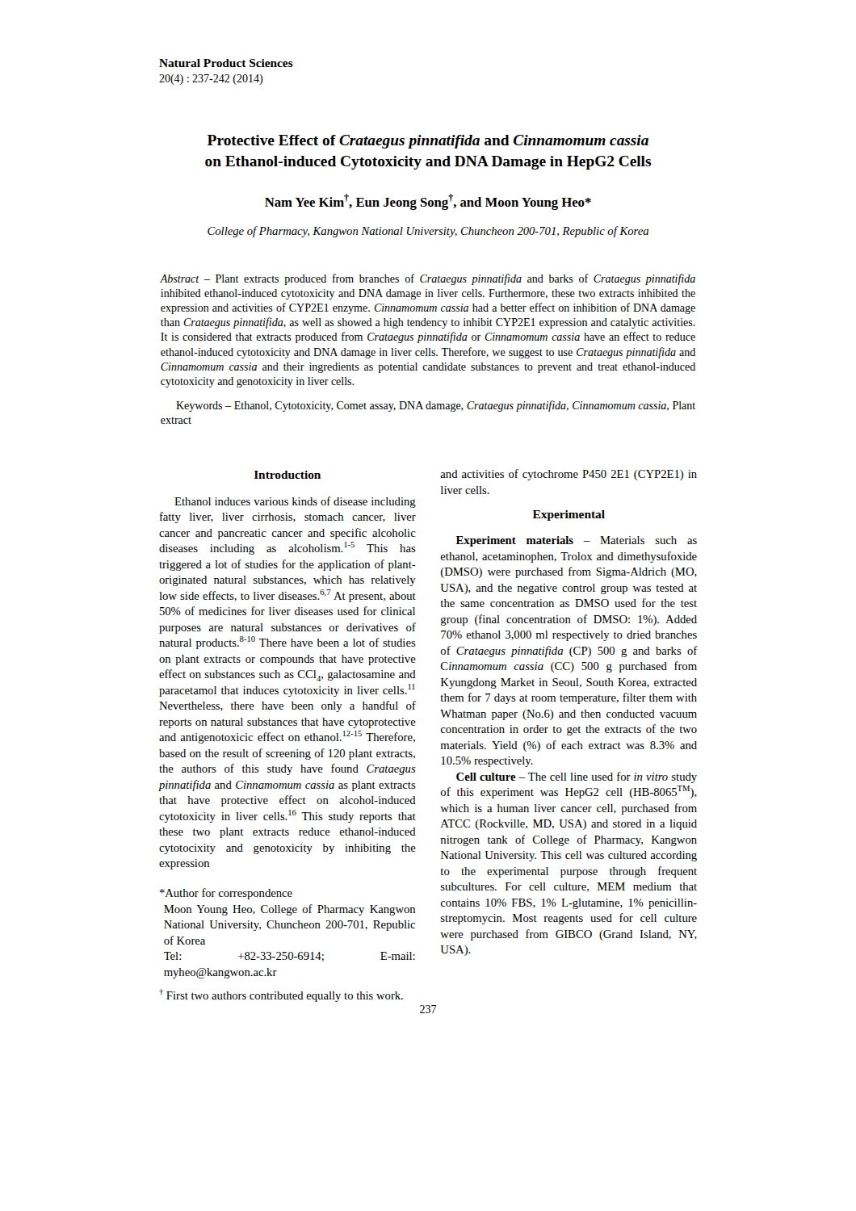Natural Product Sciences
20(4) : 237-242 (2014)
Protective Effect of Crataegus pinnatifida and Cinnamomum cassia
on Ethanol-induced Cytotoxicity and DNA Damage in HepG2 Cells
Nam Yee Kim†, Eun Jeong Song†, and Moon Young Heo*
College of Pharmacy, Kangwon National University, Chuncheon 200-701, Republic of Korea
Abstract – Plant extracts produced from branches of Crataegus pinnatifida and barks of Crataegus pinnatifida inhibited ethanol-induced cytotoxicity and DNA damage in liver cells. Furthermore, these two extracts inhibited the expression and activities of CYP2E1 enzyme. Cinnamomum cassia had a better effect on inhibition of DNA damage than Crataegus pinnatifida, as well as showed a high tendency to inhibit CYP2E1 expression and catalytic activities. It is considered that extracts produced from Crataegus pinnatifida or Cinnamomum cassia have an effect to reduce ethanol-induced cytotoxicity and DNA damage in liver cells. Therefore, we suggest to use Crataegus pinnatifida and Cinnamomum cassia and their ingredients as potential candidate substances to prevent and treat ethanol-induced cytotoxicity and genotoxicity in liver cells.
Keywords – Ethanol, Cytotoxicity, Comet assay, DNA damage, Crataegus pinnatifida, Cinnamomum cassia, Plant extract
Introduction
Ethanol induces various kinds of disease including fatty liver, liver cirrhosis, stomach cancer, liver cancer and pancreatic cancer and specific alcoholic diseases including as alcoholism.1-5 This has triggered a lot of studies for the application of plant-originated natural substances, which has relatively low side effects, to liver diseases.6,7 At present, about 50% of medicines for liver diseases used for clinical purposes are natural substances or derivatives of natural products.8-10 There have been a lot of studies on plant extracts or compounds that have protective effect on substances such as CCl4, galactosamine and paracetamol that induces cytotoxicity in liver cells.11 Nevertheless, there have been only a handful of reports on natural substances that have cytoprotective and antigenotoxicic effect on ethanol.12-15 Therefore, based on the result of screening of 120 plant extracts, the authors of this study have found Crataegus pinnatifida and Cinnamomum cassia as plant extracts that have protective effect on alcohol-induced cytotoxicity in liver cells.16 This study reports that these two plant extracts reduce ethanol-induced cytotocixity and genotoxicity by inhibiting the expression
*Author for correspondence
Moon Young Heo, College of Pharmacy Kangwon National University, Chuncheon 200-701, Republic of Korea
Tel: +82-33-250-6914; E-mail: myheo@kangwon.ac.kr
† First two authors contributed equally to this work.
and activities of cytochrome P450 2E1 (CYP2E1) in liver cells.
Experimental
Experiment materials – Materials such as ethanol, acetaminophen, Trolox and dimethysufoxide (DMSO) were purchased from Sigma-Aldrich (MO, USA), and the negative control group was tested at the same concentration as DMSO used for the test group (final concentration of DMSO: 1%). Added 70% ethanol 3,000 ml respectively to dried branches of Crataegus pinnatifida (CP) 500 g and barks of Cinnamomum cassia (CC) 500 g purchased from Kyungdong Market in Seoul, South Korea, extracted them for 7 days at room temperature, filter them with Whatman paper (No.6) and then conducted vacuum concentration in order to get the extracts of the two materials. Yield (%) of each extract was 8.3% and 10.5% respectively.
Cell culture – The cell line used for in vitro study of this experiment was HepG2 cell (HB-8065TM), which is a human liver cancer cell, purchased from ATCC (Rockville, MD, USA) and stored in a liquid nitrogen tank of College of Pharmacy, Kangwon National University. This cell was cultured according to the experimental purpose through frequent subcultures. For cell culture, MEM medium that contains 10% FBS, 1% L-glutamine, 1% penicillin-streptomycin. Most reagents used for cell culture were purchased from GIBCO (Grand Island, NY, USA).
237